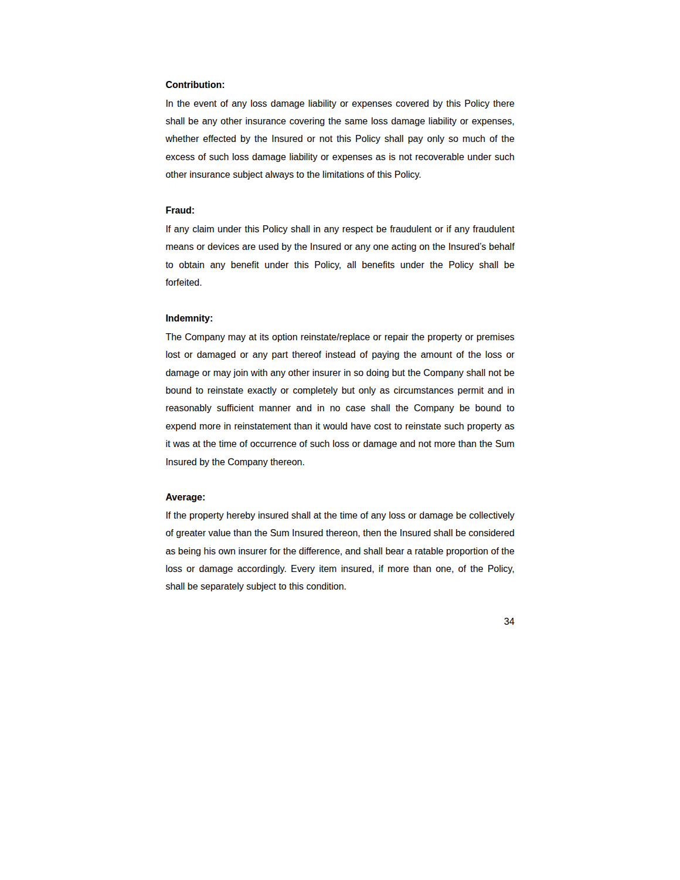Contribution:
In the event of any loss damage liability or expenses covered by this Policy there shall be any other insurance covering the same loss damage liability or expenses, whether effected by the Insured or not this Policy shall pay only so much of the excess of such loss damage liability or expenses as is not recoverable under such other insurance subject always to the limitations of this Policy.
Fraud:
If any claim under this Policy shall in any respect be fraudulent or if any fraudulent means or devices are used by the Insured or any one acting on the Insured’s behalf to obtain any benefit under this Policy, all benefits under the Policy shall be forfeited.
Indemnity:
The Company may at its option reinstate/replace or repair the property or premises lost or damaged or any part thereof instead of paying the amount of the loss or damage or may join with any other insurer in so doing but the Company shall not be bound to reinstate exactly or completely but only as circumstances permit and in reasonably sufficient manner and in no case shall the Company be bound to expend more in reinstatement than it would have cost to reinstate such property as it was at the time of occurrence of such loss or damage and not more than the Sum Insured by the Company thereon.
Average:
If the property hereby insured shall at the time of any loss or damage be collectively of greater value than the Sum Insured thereon, then the Insured shall be considered as being his own insurer for the difference, and shall bear a ratable proportion of the loss or damage accordingly. Every item insured, if more than one, of the Policy, shall be separately subject to this condition.
34